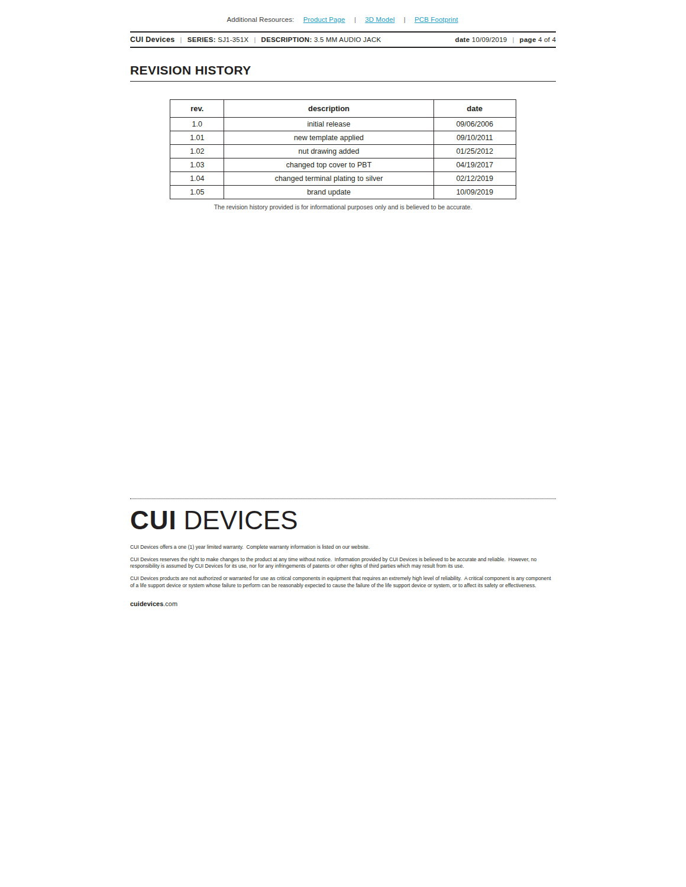Additional Resources: Product Page | 3D Model | PCB Footprint
CUI Devices | SERIES: SJ1-351X | DESCRIPTION: 3.5 MM AUDIO JACK date 10/09/2019 | page 4 of 4
REVISION HISTORY
| rev. | description | date |
| --- | --- | --- |
| 1.0 | initial release | 09/06/2006 |
| 1.01 | new template applied | 09/10/2011 |
| 1.02 | nut drawing added | 01/25/2012 |
| 1.03 | changed top cover to PBT | 04/19/2017 |
| 1.04 | changed terminal plating to silver | 02/12/2019 |
| 1.05 | brand update | 10/09/2019 |
The revision history provided is for informational purposes only and is believed to be accurate.
CUI DEVICES
CUI Devices offers a one (1) year limited warranty. Complete warranty information is listed on our website.
CUI Devices reserves the right to make changes to the product at any time without notice. Information provided by CUI Devices is believed to be accurate and reliable. However, no responsibility is assumed by CUI Devices for its use, nor for any infringements of patents or other rights of third parties which may result from its use.
CUI Devices products are not authorized or warranted for use as critical components in equipment that requires an extremely high level of reliability. A critical component is any component of a life support device or system whose failure to perform can be reasonably expected to cause the failure of the life support device or system, or to affect its safety or effectiveness.
cuidevices.com